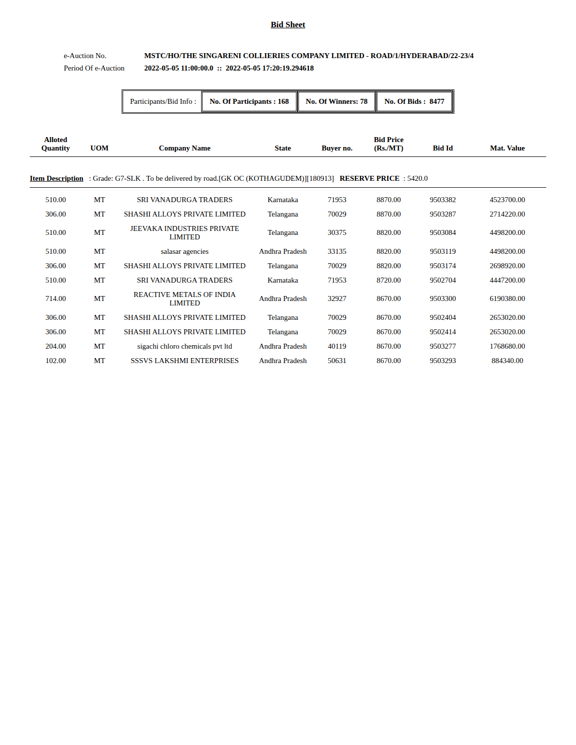Bid Sheet
| e-Auction No. | MSTC/HO/THE SINGARENI COLLIERIES COMPANY LIMITED - ROAD/1/HYDERABAD/22-23/4 |
| Period Of e-Auction | 2022-05-05 11:00:00.0 :: 2022-05-05 17:20:19.294618 |
| Participants/Bid Info : | No. Of Participants : 168 | No. Of Winners: 78 | No. Of Bids : 8477 |
| Alloted Quantity | UOM | Company Name | State | Buyer no. | Bid Price (Rs./MT) | Bid Id | Mat. Value |
| --- | --- | --- | --- | --- | --- | --- | --- |
Item Description : Grade: G7-SLK . To be delivered by road.[GK OC (KOTHAGUDEM)][180913] RESERVE PRICE : 5420.0
| 510.00 | MT | SRI VANADURGA TRADERS | Karnataka | 71953 | 8870.00 | 9503382 | 4523700.00 |
| 306.00 | MT | SHASHI ALLOYS PRIVATE LIMITED | Telangana | 70029 | 8870.00 | 9503287 | 2714220.00 |
| 510.00 | MT | JEEVAKA INDUSTRIES PRIVATE LIMITED | Telangana | 30375 | 8820.00 | 9503084 | 4498200.00 |
| 510.00 | MT | salasar agencies | Andhra Pradesh | 33135 | 8820.00 | 9503119 | 4498200.00 |
| 306.00 | MT | SHASHI ALLOYS PRIVATE LIMITED | Telangana | 70029 | 8820.00 | 9503174 | 2698920.00 |
| 510.00 | MT | SRI VANADURGA TRADERS | Karnataka | 71953 | 8720.00 | 9502704 | 4447200.00 |
| 714.00 | MT | REACTIVE METALS OF INDIA LIMITED | Andhra Pradesh | 32927 | 8670.00 | 9503300 | 6190380.00 |
| 306.00 | MT | SHASHI ALLOYS PRIVATE LIMITED | Telangana | 70029 | 8670.00 | 9502404 | 2653020.00 |
| 306.00 | MT | SHASHI ALLOYS PRIVATE LIMITED | Telangana | 70029 | 8670.00 | 9502414 | 2653020.00 |
| 204.00 | MT | sigachi chloro chemicals pvt ltd | Andhra Pradesh | 40119 | 8670.00 | 9503277 | 1768680.00 |
| 102.00 | MT | SSSVS LAKSHMI ENTERPRISES | Andhra Pradesh | 50631 | 8670.00 | 9503293 | 884340.00 |